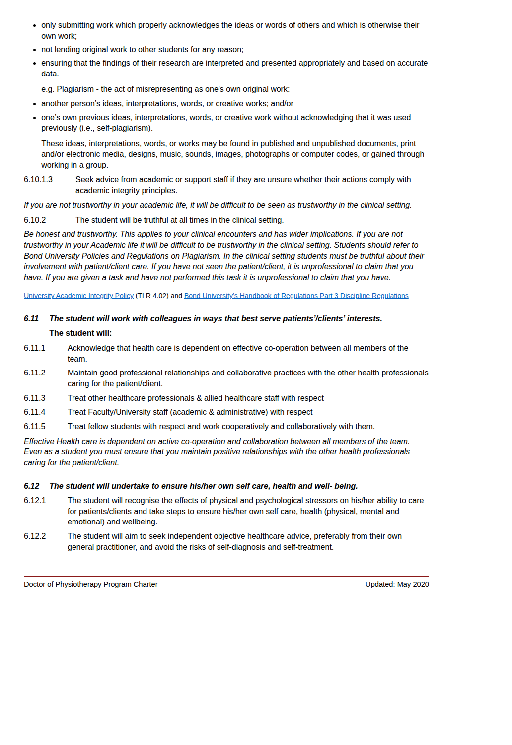only submitting work which properly acknowledges the ideas or words of others and which is otherwise their own work;
not lending original work to other students for any reason;
ensuring that the findings of their research are interpreted and presented appropriately and based on accurate data.
e.g. Plagiarism - the act of misrepresenting as one's own original work:
another person’s ideas, interpretations, words, or creative works; and/or
one’s own previous ideas, interpretations, words, or creative work without acknowledging that it was used previously (i.e., self-plagiarism).
These ideas, interpretations, words, or works may be found in published and unpublished documents, print and/or electronic media, designs, music, sounds, images, photographs or computer codes, or gained through working in a group.
6.10.1.3
Seek advice from academic or support staff if they are unsure whether their actions comply with academic integrity principles.
If you are not trustworthy in your academic life, it will be difficult to be seen as trustworthy in the clinical setting.
6.10.2
The student will be truthful at all times in the clinical setting.
Be honest and trustworthy. This applies to your clinical encounters and has wider implications. If you are not trustworthy in your Academic life it will be difficult to be trustworthy in the clinical setting. Students should refer to Bond University Policies and Regulations on Plagiarism. In the clinical setting students must be truthful about their involvement with patient/client care. If you have not seen the patient/client, it is unprofessional to claim that you have. If you are given a task and have not performed this task it is unprofessional to claim that you have.
University Academic Integrity Policy (TLR 4.02) and Bond University’s Handbook of Regulations Part 3 Discipline Regulations
6.11
The student will work with colleagues in ways that best serve patients’/clients’ interests.
The student will:
6.11.1
Acknowledge that health care is dependent on effective co-operation between all members of the team.
6.11.2
Maintain good professional relationships and collaborative practices with the other health professionals caring for the patient/client.
6.11.3
Treat other healthcare professionals & allied healthcare staff with respect
6.11.4
Treat Faculty/University staff (academic & administrative) with respect
6.11.5
Treat fellow students with respect and work cooperatively and collaboratively with them.
Effective Health care is dependent on active co-operation and collaboration between all members of the team. Even as a student you must ensure that you maintain positive relationships with the other health professionals caring for the patient/client.
6.12
The student will undertake to ensure his/her own self care, health and well- being.
6.12.1
The student will recognise the effects of physical and psychological stressors on his/her ability to care for patients/clients and take steps to ensure his/her own self care, health (physical, mental and emotional) and wellbeing.
6.12.2
The student will aim to seek independent objective healthcare advice, preferably from their own general practitioner, and avoid the risks of self-diagnosis and self-treatment.
Doctor of Physiotherapy Program Charter Updated: May 2020